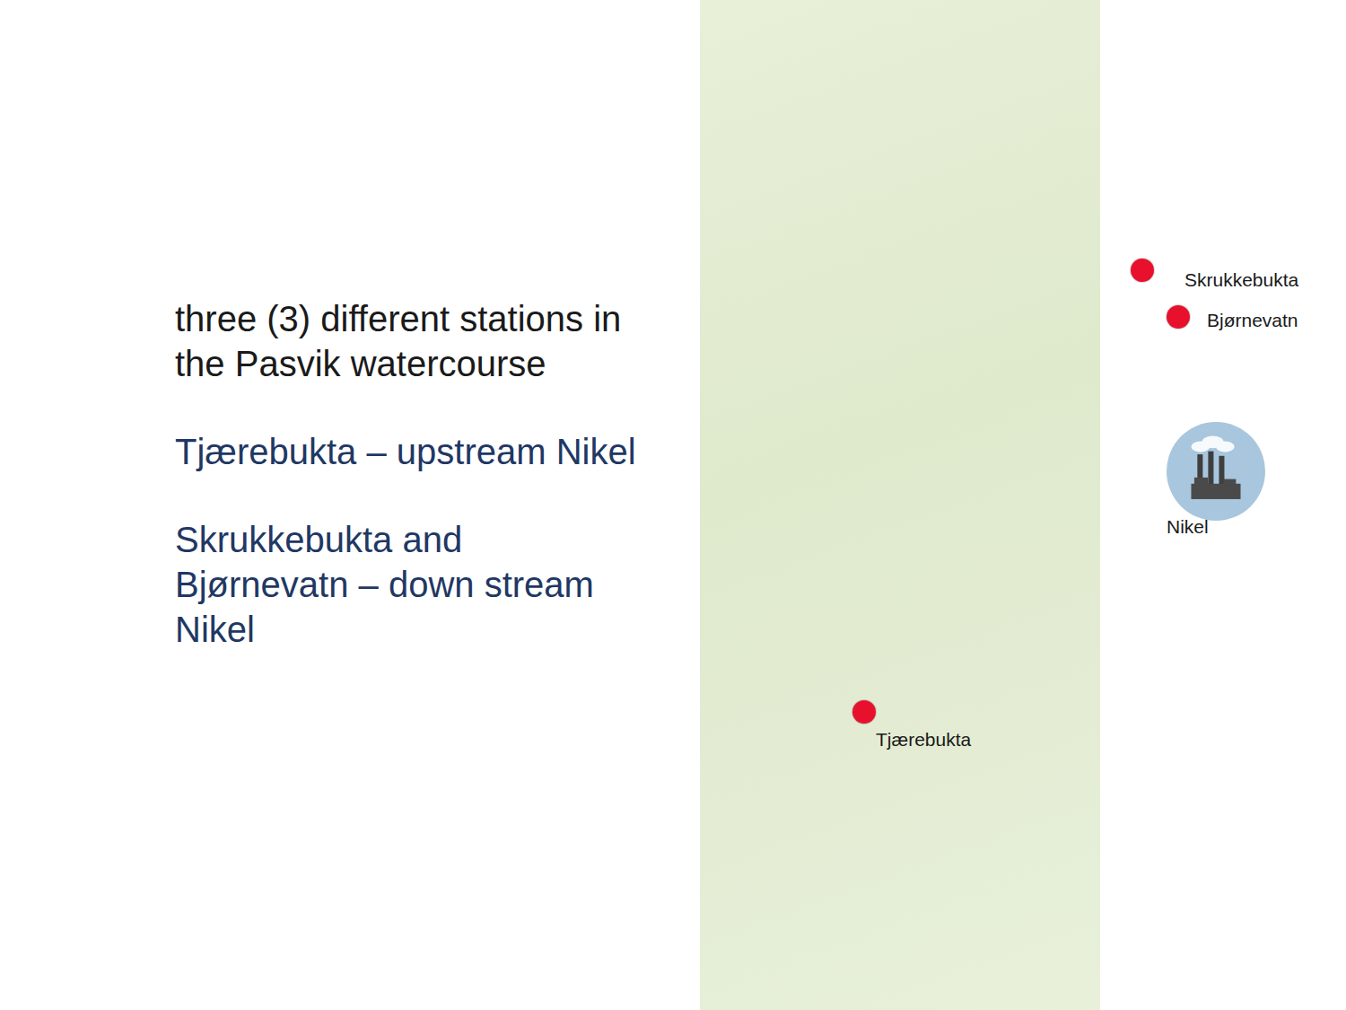three (3) different stations in the Pasvik watercourse
Tjærebukta – upstream Nikel
Skrukkebukta and Bjørnevatn – down stream Nikel
Skrukkebukta Bjørnevatn Nikel Tjærebukta